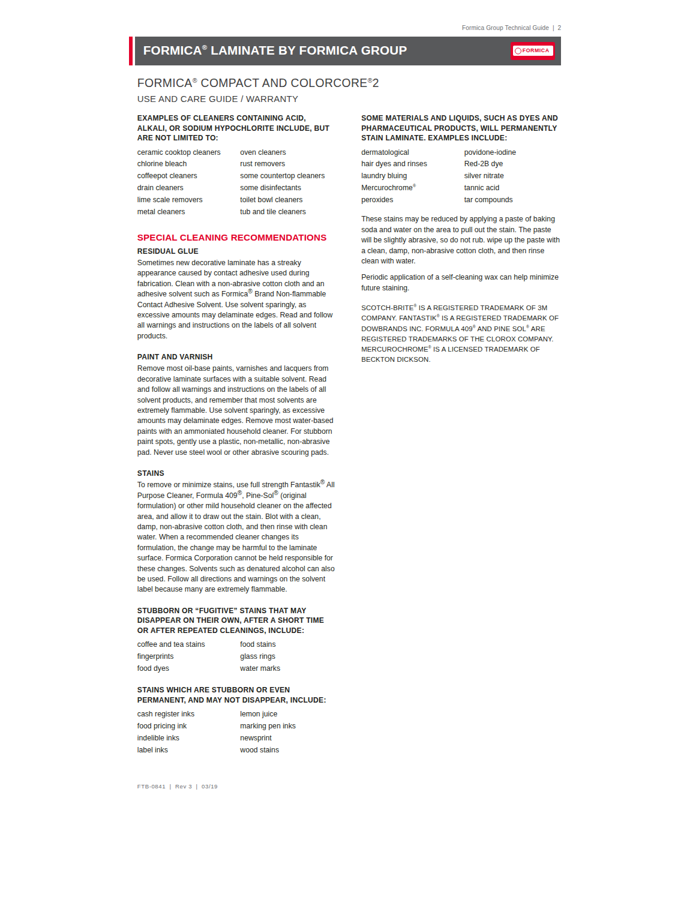Formica Group Technical Guide | 2
FORMICA® LAMINATE BY FORMICA GROUP
FORMICA
FORMICA® COMPACT AND COLORCORE®2
USE AND CARE GUIDE / WARRANTY
EXAMPLES OF CLEANERS CONTAINING ACID, ALKALI, OR SODIUM HYPOCHLORITE INCLUDE, BUT ARE NOT LIMITED TO:
ceramic cooktop cleaners oven cleaners chlorine bleach rust removers coffeepot cleaners some countertop cleaners drain cleaners some disinfectants lime scale removers toilet bowl cleaners metal cleaners tub and tile cleaners
SPECIAL CLEANING RECOMMENDATIONS
RESIDUAL GLUE
Sometimes new decorative laminate has a streaky appearance caused by contact adhesive used during fabrication. Clean with a non-abrasive cotton cloth and an adhesive solvent such as Formica® Brand Non-flammable Contact Adhesive Solvent. Use solvent sparingly, as excessive amounts may delaminate edges. Read and follow all warnings and instructions on the labels of all solvent products.
PAINT AND VARNISH
Remove most oil-base paints, varnishes and lacquers from decorative laminate surfaces with a suitable solvent. Read and follow all warnings and instructions on the labels of all solvent products, and remember that most solvents are extremely flammable. Use solvent sparingly, as excessive amounts may delaminate edges. Remove most water-based paints with an ammoniated household cleaner. For stubborn paint spots, gently use a plastic, non-metallic, non-abrasive pad. Never use steel wool or other abrasive scouring pads.
STAINS
To remove or minimize stains, use full strength Fantastik® All Purpose Cleaner, Formula 409®, Pine-Sol® (original formulation) or other mild household cleaner on the affected area, and allow it to draw out the stain. Blot with a clean, damp, non-abrasive cotton cloth, and then rinse with clean water. When a recommended cleaner changes its formulation, the change may be harmful to the laminate surface. Formica Corporation cannot be held responsible for these changes. Solvents such as denatured alcohol can also be used. Follow all directions and warnings on the solvent label because many are extremely flammable.
STUBBORN OR “FUGITIVE” STAINS THAT MAY DISAPPEAR ON THEIR OWN, AFTER A SHORT TIME OR AFTER REPEATED CLEANINGS, INCLUDE:
coffee and tea stains food stains fingerprints glass rings food dyes water marks
STAINS WHICH ARE STUBBORN OR EVEN PERMANENT, AND MAY NOT DISAPPEAR, INCLUDE:
cash register inks lemon juice food pricing ink marking pen inks indelible inks newsprint label inks wood stains
SOME MATERIALS AND LIQUIDS, SUCH AS DYES AND PHARMACEUTICAL PRODUCTS, WILL PERMANENTLY STAIN LAMINATE. EXAMPLES INCLUDE:
dermatological povidone-iodine hair dyes and rinses Red-2B dye laundry bluing silver nitrate Mercurochrome®tannic acid peroxides tar compounds
These stains may be reduced by applying a paste of baking soda and water on the area to pull out the stain. The paste will be slightly abrasive, so do not rub. wipe up the paste with a clean, damp, non-abrasive cotton cloth, and then rinse clean with water.
Periodic application of a self-cleaning wax can help minimize future staining.
SCOTCH-BRITE® IS A REGISTERED TRADEMARK OF 3M COMPANY. FANTASTIK® IS A REGISTERED TRADEMARK OF DOWBRANDS INC. FORMULA 409® AND PINE SOL® ARE REGISTERED TRADEMARKS OF THE CLOROX COMPANY. MERCUROCHROME® IS A LICENSED TRADEMARK OF BECKTON DICKSON.
FTB-0841 | Rev 3 | 03/19